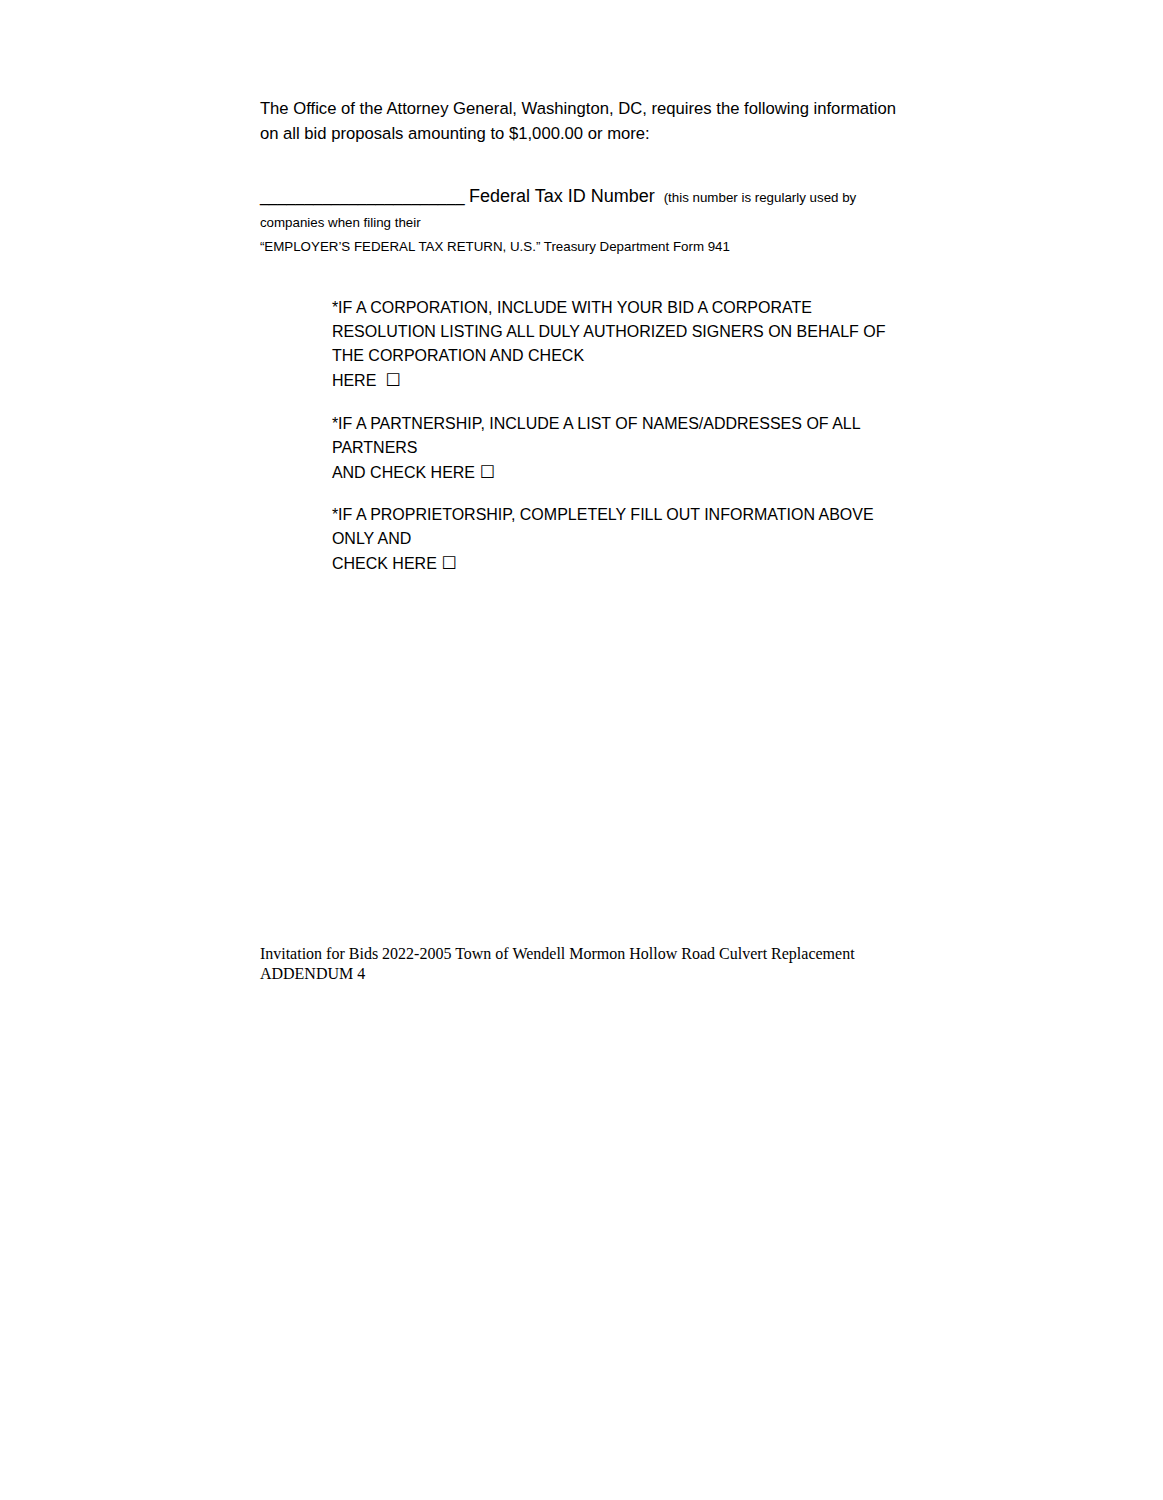The Office of the Attorney General, Washington, DC, requires the following information on all bid proposals amounting to $1,000.00 or more:
_______________________ Federal Tax ID Number (this number is regularly used by companies when filing their
“EMPLOYER’S FEDERAL TAX RETURN, U.S.” Treasury Department Form 941
*IF A CORPORATION, INCLUDE WITH YOUR BID A CORPORATE RESOLUTION LISTING ALL DULY AUTHORIZED SIGNERS ON BEHALF OF THE CORPORATION AND CHECK HERE ☐
*IF A PARTNERSHIP, INCLUDE A LIST OF NAMES/ADDRESSES OF ALL PARTNERS AND CHECK HERE ☐
*IF A PROPRIETORSHIP, COMPLETELY FILL OUT INFORMATION ABOVE ONLY AND CHECK HERE ☐
Invitation for Bids 2022-2005 Town of Wendell Mormon Hollow Road Culvert Replacement
ADDENDUM 4